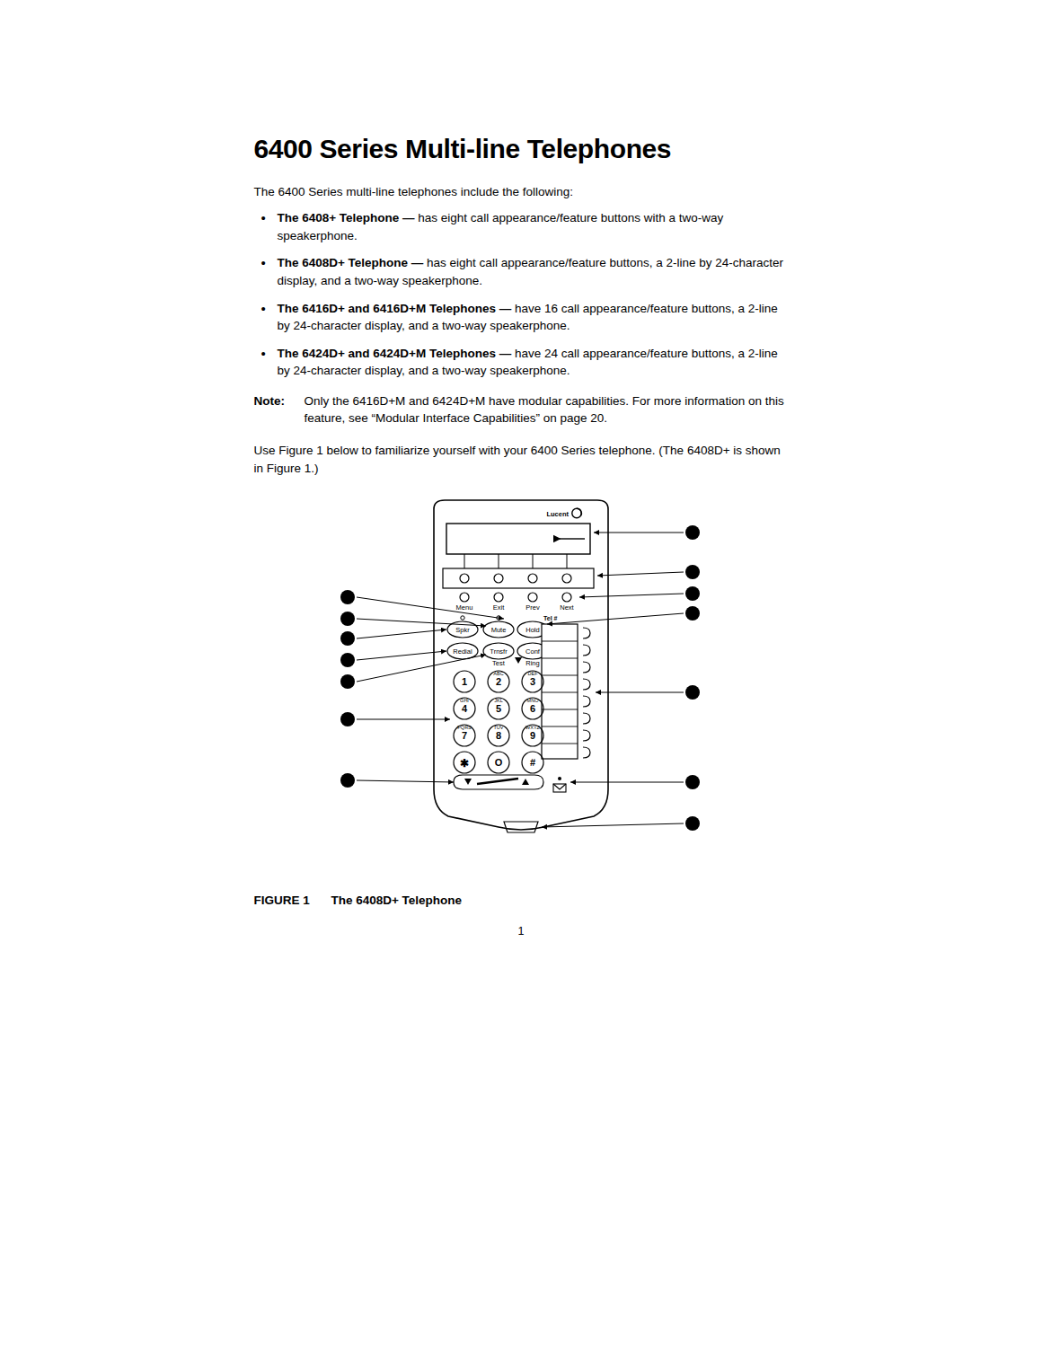6400 Series Multi-line Telephones
The 6400 Series multi-line telephones include the following:
The 6408+ Telephone — has eight call appearance/feature buttons with a two-way speakerphone.
The 6408D+ Telephone — has eight call appearance/feature buttons, a 2-line by 24-character display, and a two-way speakerphone.
The 6416D+ and 6416D+M Telephones — have 16 call appearance/feature buttons, a 2-line by 24-character display, and a two-way speakerphone.
The 6424D+ and 6424D+M Telephones — have 24 call appearance/feature buttons, a 2-line by 24-character display, and a two-way speakerphone.
Note: Only the 6416D+M and 6424D+M have modular capabilities. For more information on this feature, see “Modular Interface Capabilities” on page 20.
Use Figure 1 below to familiarize yourself with your 6400 Series telephone. (The 6408D+ is shown in Figure 1.)
Lucent Menu Exit Prev Next Spkr Mute Hold Redial Trnsfr Conf Test Ring Tel # 1 2 ABC 3 DEF 4 GHI 5 JKL 6 MNO 7 PQRS 8 TUV 9 WXYZ ✱ O # 1 2 3 4 5 6 7 8 9 10 11 12 13 14
FIGURE 1 The 6408D+ Telephone
1